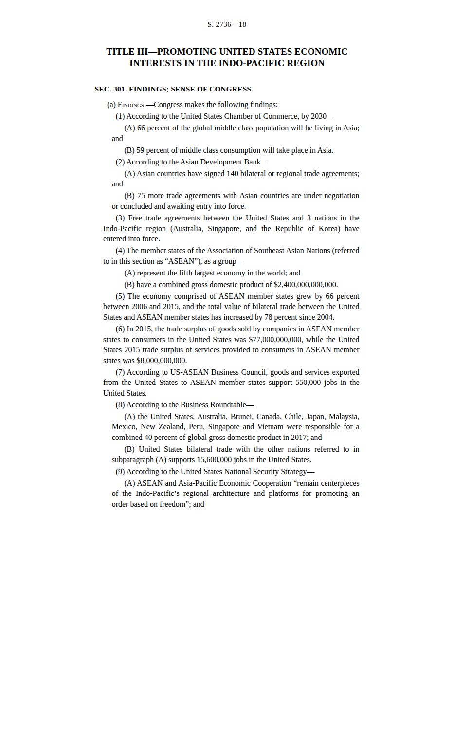S. 2736—18
TITLE III—PROMOTING UNITED STATES ECONOMIC INTERESTS IN THE INDO-PACIFIC REGION
SEC. 301. FINDINGS; SENSE OF CONGRESS.
(a) Findings.—Congress makes the following findings:
(1) According to the United States Chamber of Commerce, by 2030—
(A) 66 percent of the global middle class population will be living in Asia; and
(B) 59 percent of middle class consumption will take place in Asia.
(2) According to the Asian Development Bank—
(A) Asian countries have signed 140 bilateral or regional trade agreements; and
(B) 75 more trade agreements with Asian countries are under negotiation or concluded and awaiting entry into force.
(3) Free trade agreements between the United States and 3 nations in the Indo-Pacific region (Australia, Singapore, and the Republic of Korea) have entered into force.
(4) The member states of the Association of Southeast Asian Nations (referred to in this section as “ASEAN”), as a group—
(A) represent the fifth largest economy in the world; and
(B) have a combined gross domestic product of $2,400,000,000,000.
(5) The economy comprised of ASEAN member states grew by 66 percent between 2006 and 2015, and the total value of bilateral trade between the United States and ASEAN member states has increased by 78 percent since 2004.
(6) In 2015, the trade surplus of goods sold by companies in ASEAN member states to consumers in the United States was $77,000,000,000, while the United States 2015 trade surplus of services provided to consumers in ASEAN member states was $8,000,000,000.
(7) According to US-ASEAN Business Council, goods and services exported from the United States to ASEAN member states support 550,000 jobs in the United States.
(8) According to the Business Roundtable—
(A) the United States, Australia, Brunei, Canada, Chile, Japan, Malaysia, Mexico, New Zealand, Peru, Singapore and Vietnam were responsible for a combined 40 percent of global gross domestic product in 2017; and
(B) United States bilateral trade with the other nations referred to in subparagraph (A) supports 15,600,000 jobs in the United States.
(9) According to the United States National Security Strategy—
(A) ASEAN and Asia-Pacific Economic Cooperation “remain centerpieces of the Indo-Pacific’s regional architecture and platforms for promoting an order based on freedom”; and